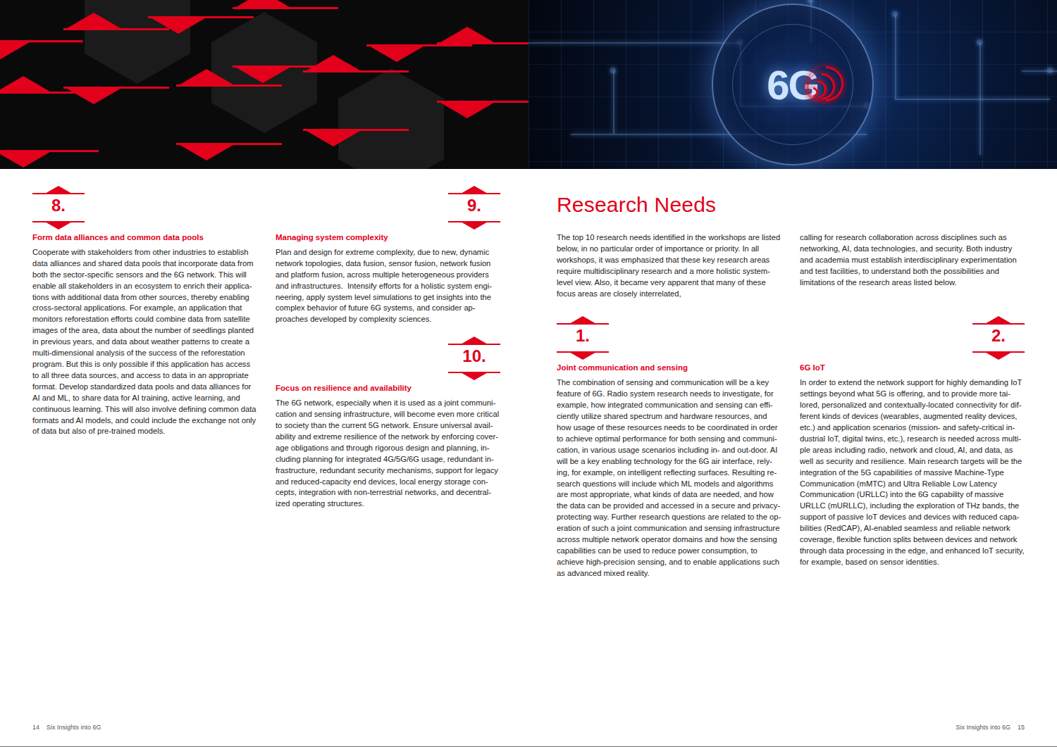6G
8.
Form data alliances and common data pools
Cooperate with stakeholders from other industries to establish data alliances and shared data pools that incorporate data from both the sector-specific sensors and the 6G network. This will enable all stakeholders in an ecosystem to enrich their applications with additional data from other sources, thereby enabling cross-sectoral applications. For example, an application that monitors reforestation efforts could combine data from satellite images of the area, data about the number of seedlings planted in previous years, and data about weather patterns to create a multi-dimensional analysis of the success of the reforestation program. But this is only possible if this application has access to all three data sources, and access to data in an appropriate format. Develop standardized data pools and data alliances for AI and ML, to share data for AI training, active learning, and continuous learning. This will also involve defining common data formats and AI models, and could include the exchange not only of data but also of pre-trained models.
9.
Managing system complexity
Plan and design for extreme complexity, due to new, dynamic network topologies, data fusion, sensor fusion, network fusion and platform fusion, across multiple heterogeneous providers and infrastructures. Intensify efforts for a holistic system engineering, apply system level simulations to get insights into the complex behavior of future 6G systems, and consider approaches developed by complexity sciences.
10.
Focus on resilience and availability
The 6G network, especially when it is used as a joint communication and sensing infrastructure, will become even more critical to society than the current 5G network. Ensure universal availability and extreme resilience of the network by enforcing coverage obligations and through rigorous design and planning, including planning for integrated 4G/5G/6G usage, redundant infrastructure, redundant security mechanisms, support for legacy and reduced-capacity end devices, local energy storage concepts, integration with non-terrestrial networks, and decentralized operating structures.
Research Needs
The top 10 research needs identified in the workshops are listed below, in no particular order of importance or priority. In all workshops, it was emphasized that these key research areas require multidisciplinary research and a more holistic system-level view. Also, it became very apparent that many of these focus areas are closely interrelated,
calling for research collaboration across disciplines such as networking, AI, data technologies, and security. Both industry and academia must establish interdisciplinary experimentation and test facilities, to understand both the possibilities and limitations of the research areas listed below.
1.
Joint communication and sensing
The combination of sensing and communication will be a key feature of 6G. Radio system research needs to investigate, for example, how integrated communication and sensing can efficiently utilize shared spectrum and hardware resources, and how usage of these resources needs to be coordinated in order to achieve optimal performance for both sensing and communication, in various usage scenarios including in- and out-door. AI will be a key enabling technology for the 6G air interface, relying, for example, on intelligent reflecting surfaces. Resulting research questions will include which ML models and algorithms are most appropriate, what kinds of data are needed, and how the data can be provided and accessed in a secure and privacy-protecting way. Further research questions are related to the operation of such a joint communication and sensing infrastructure across multiple network operator domains and how the sensing capabilities can be used to reduce power consumption, to achieve high-precision sensing, and to enable applications such as advanced mixed reality.
2.
6G IoT
In order to extend the network support for highly demanding IoT settings beyond what 5G is offering, and to provide more tailored, personalized and contextually-located connectivity for different kinds of devices (wearables, augmented reality devices, etc.) and application scenarios (mission- and safety-critical industrial IoT, digital twins, etc.), research is needed across multiple areas including radio, network and cloud, AI, and data, as well as security and resilience. Main research targets will be the integration of the 5G capabilities of massive Machine-Type Communication (mMTC) and Ultra Reliable Low Latency Communication (URLLC) into the 6G capability of massive URLLC (mURLLC), including the exploration of THz bands, the support of passive IoT devices and devices with reduced capabilities (RedCAP), AI-enabled seamless and reliable network coverage, flexible function splits between devices and network through data processing in the edge, and enhanced IoT security, for example, based on sensor identities.
14 Six Insights into 6G
Six Insights into 6G 15